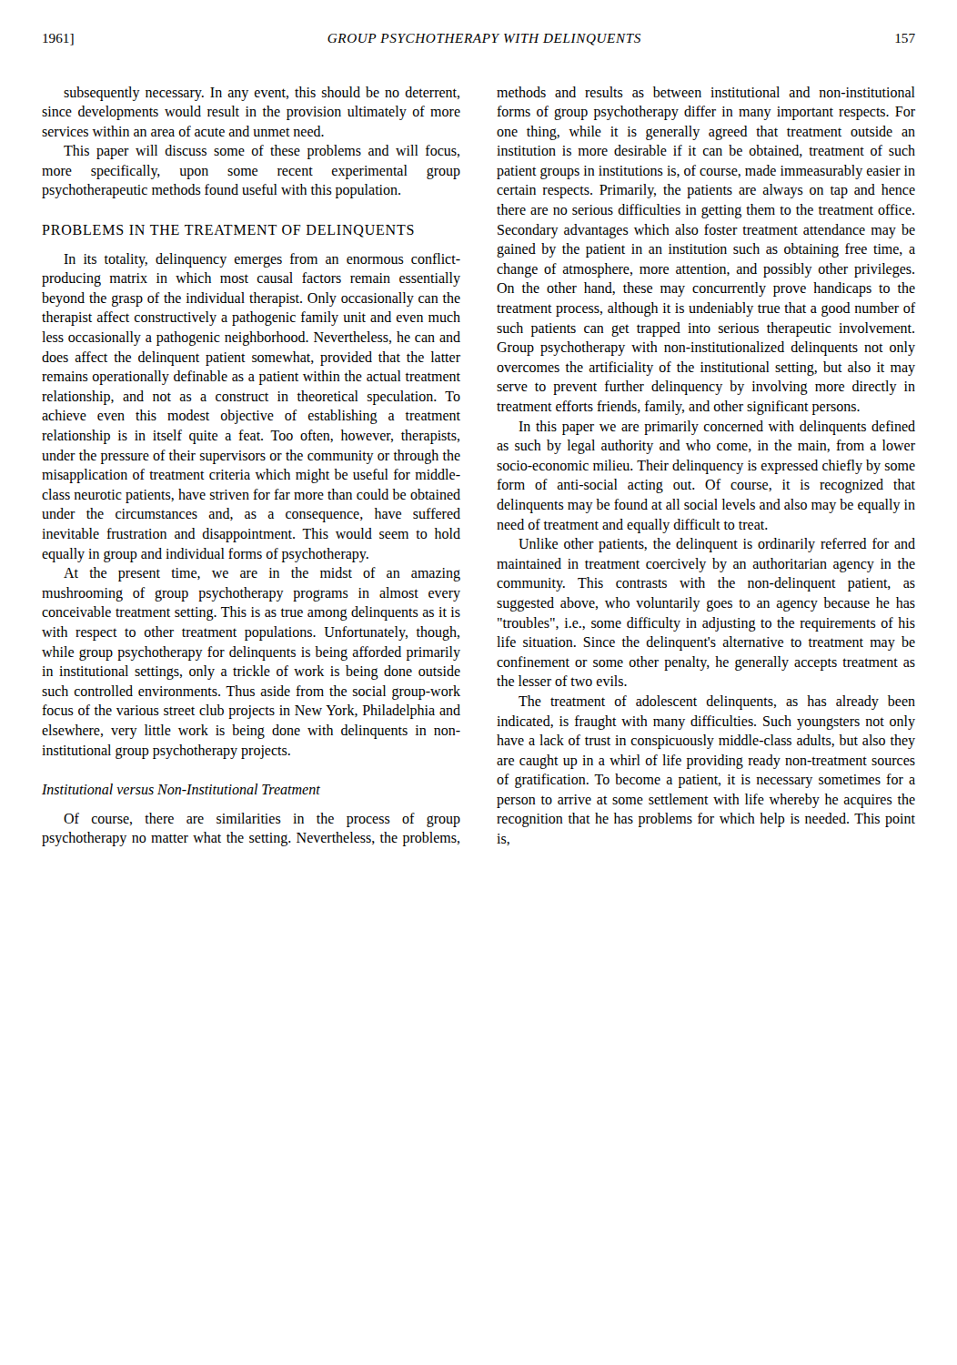1961] Group Psychotherapy with Delinquents 157
subsequently necessary. In any event, this should be no deterrent, since developments would result in the provision ultimately of more services within an area of acute and unmet need.
This paper will discuss some of these problems and will focus, more specifically, upon some recent experimental group psychotherapeutic methods found useful with this population.
Problems in the Treatment of Delinquents
In its totality, delinquency emerges from an enormous conflict-producing matrix in which most causal factors remain essentially beyond the grasp of the individual therapist. Only occasionally can the therapist affect constructively a pathogenic family unit and even much less occasionally a pathogenic neighborhood. Nevertheless, he can and does affect the delinquent patient somewhat, provided that the latter remains operationally definable as a patient within the actual treatment relationship, and not as a construct in theoretical speculation. To achieve even this modest objective of establishing a treatment relationship is in itself quite a feat. Too often, however, therapists, under the pressure of their supervisors or the community or through the misapplication of treatment criteria which might be useful for middle-class neurotic patients, have striven for far more than could be obtained under the circumstances and, as a consequence, have suffered inevitable frustration and disappointment. This would seem to hold equally in group and individual forms of psychotherapy.
At the present time, we are in the midst of an amazing mushrooming of group psychotherapy programs in almost every conceivable treatment setting. This is as true among delinquents as it is with respect to other treatment populations. Unfortunately, though, while group psychotherapy for delinquents is being afforded primarily in institutional settings, only a trickle of work is being done outside such controlled environments. Thus aside from the social group-work focus of the various street club projects in New York, Philadelphia and elsewhere, very little work is being done with delinquents in non-institutional group psychotherapy projects.
Institutional versus Non-Institutional Treatment
Of course, there are similarities in the process of group psychotherapy no matter what the setting. Nevertheless, the problems, methods and results as between institutional and non-institutional forms of group psychotherapy differ in many important respects. For one thing, while it is generally agreed that treatment outside an institution is more desirable if it can be obtained, treatment of such patient groups in institutions is, of course, made immeasurably easier in certain respects. Primarily, the patients are always on tap and hence there are no serious difficulties in getting them to the treatment office. Secondary advantages which also foster treatment attendance may be gained by the patient in an institution such as obtaining free time, a change of atmosphere, more attention, and possibly other privileges. On the other hand, these may concurrently prove handicaps to the treatment process, although it is undeniably true that a good number of such patients can get trapped into serious therapeutic involvement. Group psychotherapy with non-institutionalized delinquents not only overcomes the artificiality of the institutional setting, but also it may serve to prevent further delinquency by involving more directly in treatment efforts friends, family, and other significant persons.
In this paper we are primarily concerned with delinquents defined as such by legal authority and who come, in the main, from a lower socio-economic milieu. Their delinquency is expressed chiefly by some form of anti-social acting out. Of course, it is recognized that delinquents may be found at all social levels and also may be equally in need of treatment and equally difficult to treat.
Unlike other patients, the delinquent is ordinarily referred for and maintained in treatment coercively by an authoritarian agency in the community. This contrasts with the non-delinquent patient, as suggested above, who voluntarily goes to an agency because he has "troubles", i.e., some difficulty in adjusting to the requirements of his life situation. Since the delinquent's alternative to treatment may be confinement or some other penalty, he generally accepts treatment as the lesser of two evils.
The treatment of adolescent delinquents, as has already been indicated, is fraught with many difficulties. Such youngsters not only have a lack of trust in conspicuously middle-class adults, but also they are caught up in a whirl of life providing ready non-treatment sources of gratification. To become a patient, it is necessary sometimes for a person to arrive at some settlement with life whereby he acquires the recognition that he has problems for which help is needed. This point is,